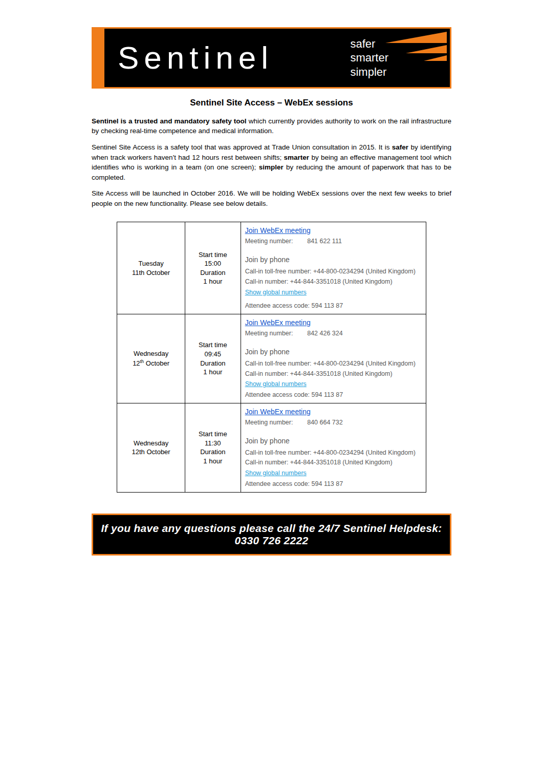Sentinel
safer
smarter
simpler
Sentinel Site Access – WebEx sessions
Sentinel is a trusted and mandatory safety tool which currently provides authority to work on the rail infrastructure by checking real-time competence and medical information.
Sentinel Site Access is a safety tool that was approved at Trade Union consultation in 2015. It is safer by identifying when track workers haven't had 12 hours rest between shifts; smarter by being an effective management tool which identifies who is working in a team (on one screen); simpler by reducing the amount of paperwork that has to be completed.
Site Access will be launched in October 2016. We will be holding WebEx sessions over the next few weeks to brief people on the new functionality. Please see below details.
| Tuesday 11th October | Start time 15:00 Duration 1 hour | Join WebEx meeting Meeting number: 841 622 111 Join by phone Call-in toll-free number: +44-800-0234294 (United Kingdom) Call-in number: +44-844-3351018 (United Kingdom) Show global numbers Attendee access code: 594 113 87 |
| Wednesday 12 th October | Start time 09:45 Duration 1 hour | Join WebEx meeting Meeting number: 842 426 324 Join by phone Call-in toll-free number: +44-800-0234294 (United Kingdom) Call-in number: +44-844-3351018 (United Kingdom) Show global numbers Attendee access code: 594 113 87 |
| Wednesday 12th October | Start time 11:30 Duration 1 hour | Join WebEx meeting Meeting number: 840 664 732 Join by phone Call-in toll-free number: +44-800-0234294 (United Kingdom) Call-in number: +44-844-3351018 (United Kingdom) Show global numbers Attendee access code: 594 113 87 |
If you have any questions please call the 24/7 Sentinel Helpdesk: 0330 726 2222